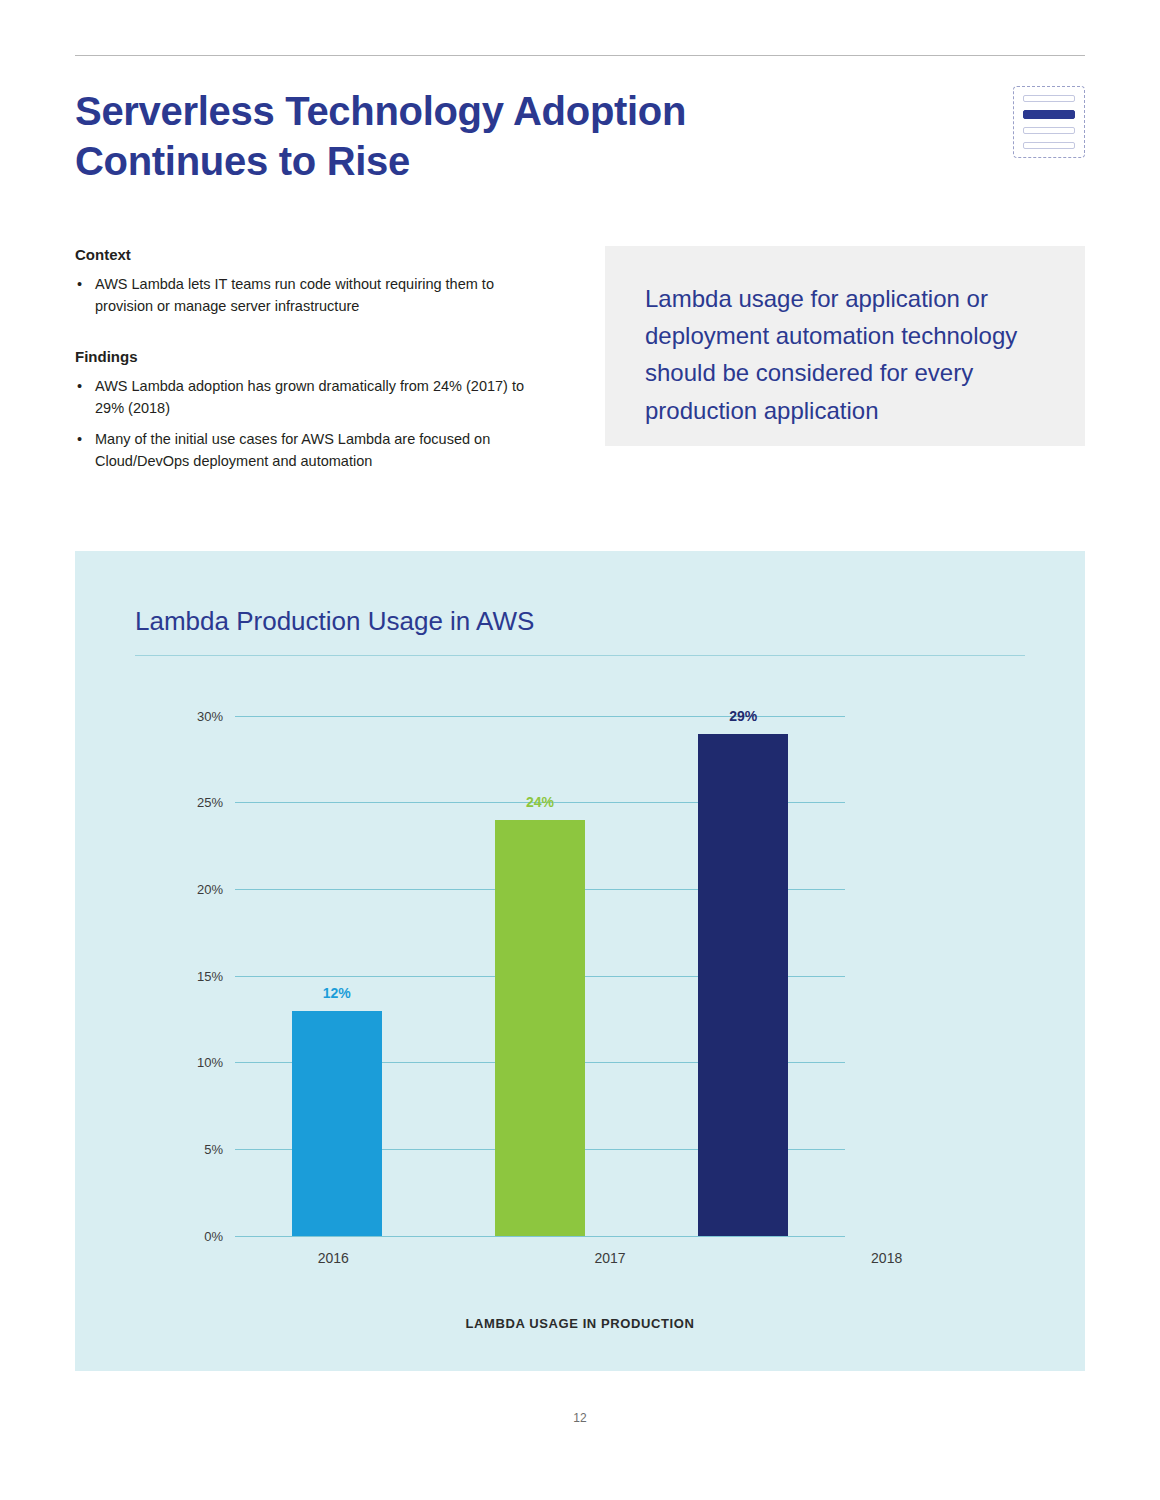Serverless Technology Adoption
Continues to Rise
Context
AWS Lambda lets IT teams run code without requiring them to provision or manage server infrastructure
Findings
AWS Lambda adoption has grown dramatically from 24% (2017) to 29% (2018)
Many of the initial use cases for AWS Lambda are focused on Cloud/DevOps deployment and automation
Lambda usage for application or deployment automation technology should be considered for every production application
Lambda Production Usage in AWS
30%
25%
20%
15%
10%
5%
0%
12%
24%
29%
2016
2017
2018
LAMBDA USAGE IN PRODUCTION
12